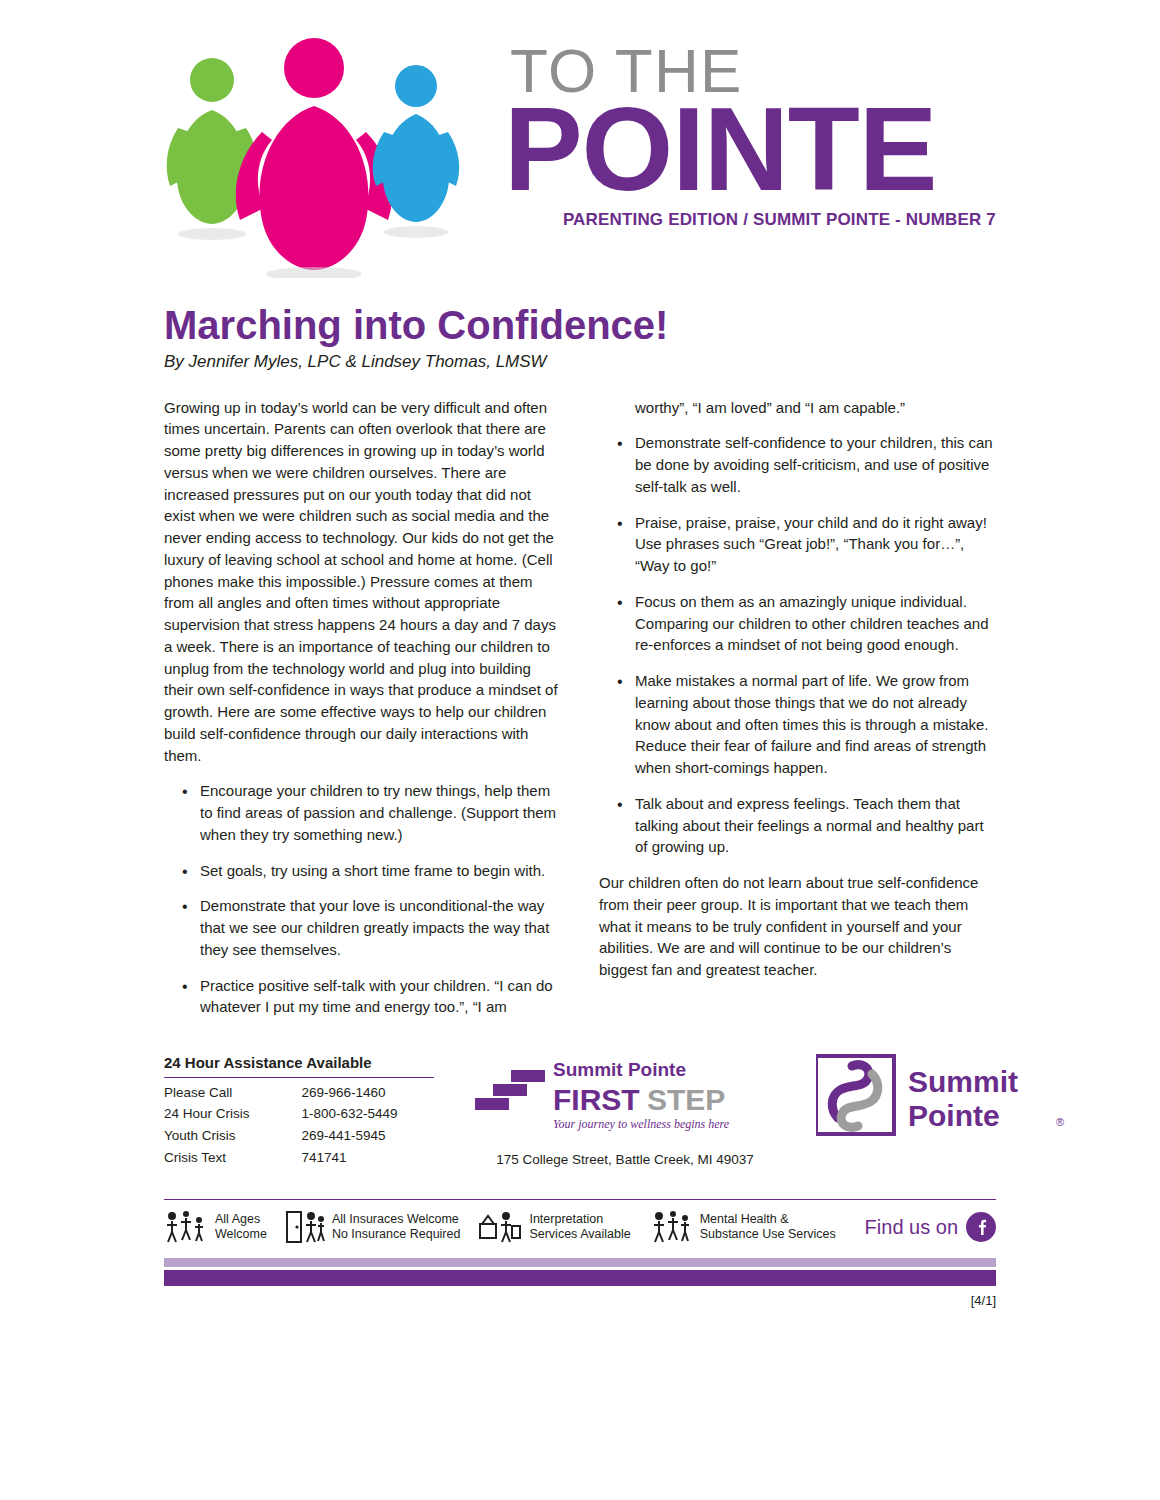TO THE
POINTE
PARENTING EDITION / SUMMIT POINTE - NUMBER 7
Marching into Confidence!
By Jennifer Myles, LPC & Lindsey Thomas, LMSW
Growing up in today’s world can be very difficult and often times uncertain. Parents can often overlook that there are some pretty big differences in growing up in today’s world versus when we were children ourselves. There are increased pressures put on our youth today that did not exist when we were children such as social media and the never ending access to technology. Our kids do not get the luxury of leaving school at school and home at home. (Cell phones make this impossible.) Pressure comes at them from all angles and often times without appropriate supervision that stress happens 24 hours a day and 7 days a week. There is an importance of teaching our children to unplug from the technology world and plug into building their own self-confidence in ways that produce a mindset of growth. Here are some effective ways to help our children build self-confidence through our daily interactions with them.
Encourage your children to try new things, help them to find areas of passion and challenge. (Support them when they try something new.)
Set goals, try using a short time frame to begin with.
Demonstrate that your love is unconditional-the way that we see our children greatly impacts the way that they see themselves.
Practice positive self-talk with your children. “I can do whatever I put my time and energy too.”, “I am worthy”, “I am loved” and “I am capable.”
Demonstrate self-confidence to your children, this can be done by avoiding self-criticism, and use of positive self-talk as well.
Praise, praise, praise, your child and do it right away! Use phrases such “Great job!”, “Thank you for…”, “Way to go!”
Focus on them as an amazingly unique individual. Comparing our children to other children teaches and re-enforces a mindset of not being good enough.
Make mistakes a normal part of life. We grow from learning about those things that we do not already know about and often times this is through a mistake. Reduce their fear of failure and find areas of strength when short-comings happen.
Talk about and express feelings. Teach them that talking about their feelings a normal and healthy part of growing up.
Our children often do not learn about true self-confidence from their peer group. It is important that we teach them what it means to be truly confident in yourself and your abilities. We are and will continue to be our children’s biggest fan and greatest teacher.
24 Hour Assistance Available
| Please Call | 269-966-1460 |
| 24 Hour Crisis | 1-800-632-5449 |
| Youth Crisis | 269-441-5945 |
| Crisis Text | 741741 |
Summit Pointe FIRST STEP Your journey to wellness begins here
175 College Street, Battle Creek, MI 49037
Summit Pointe ®
All Ages
Welcome
All Insuraces Welcome
No Insurance Required
Interpretation
Services Available
Mental Health &
Substance Use Services
Find us on
[4/1]